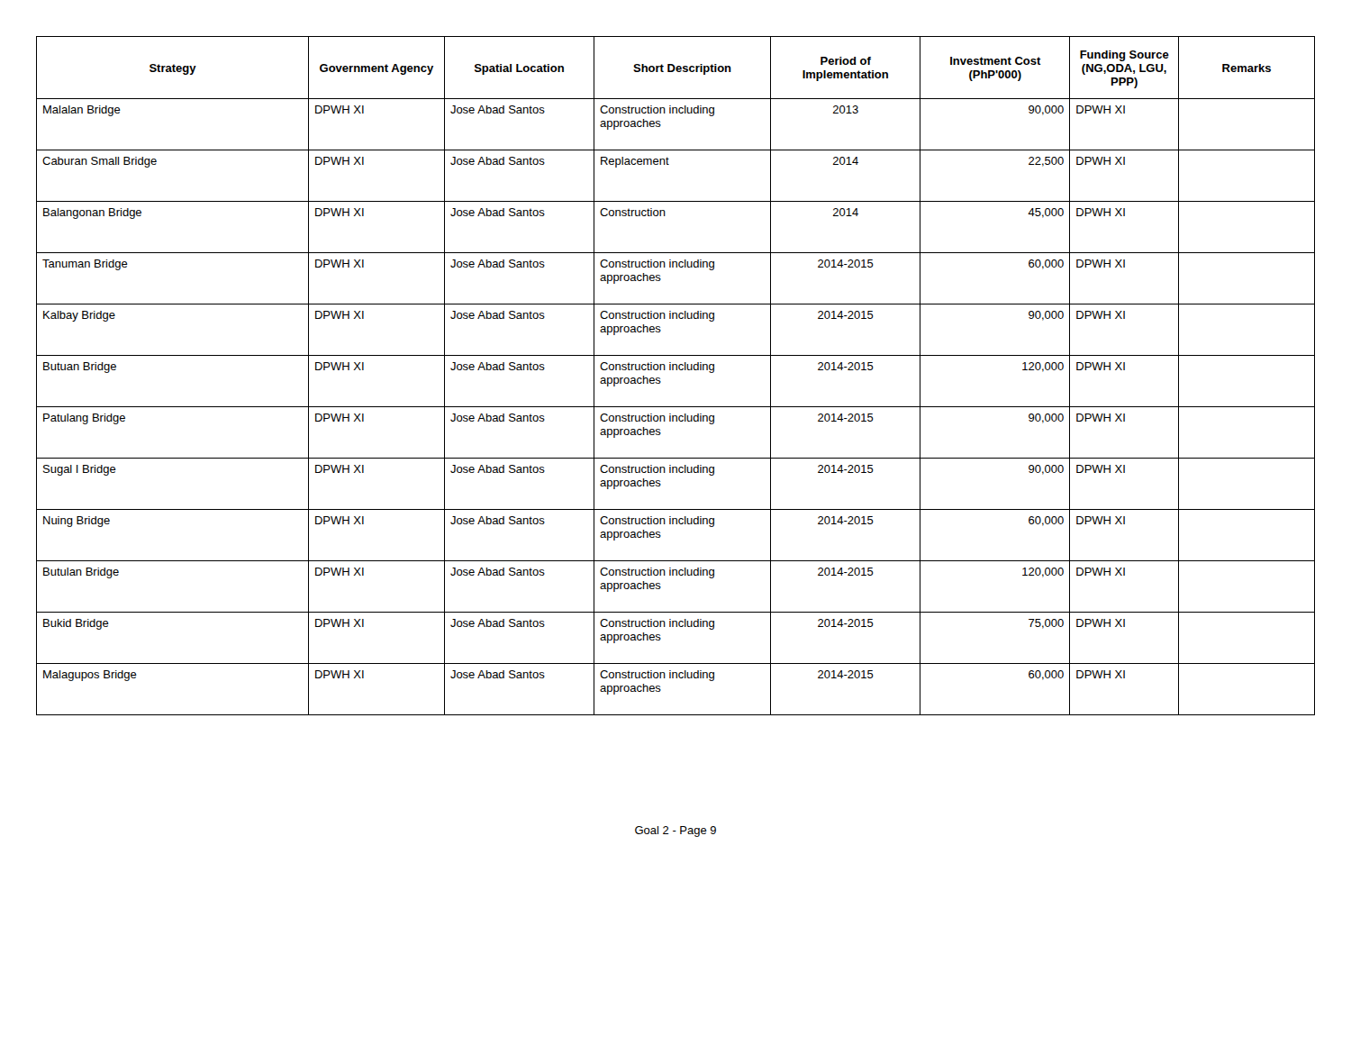| Strategy | Government Agency | Spatial Location | Short Description | Period of Implementation | Investment Cost (PhP'000) | Funding Source (NG,ODA, LGU, PPP) | Remarks |
| --- | --- | --- | --- | --- | --- | --- | --- |
| Malalan Bridge | DPWH XI | Jose Abad Santos | Construction including approaches | 2013 | 90,000 | DPWH XI | |
| Caburan Small Bridge | DPWH XI | Jose Abad Santos | Replacement | 2014 | 22,500 | DPWH XI | |
| Balangonan Bridge | DPWH XI | Jose Abad Santos | Construction | 2014 | 45,000 | DPWH XI | |
| Tanuman Bridge | DPWH XI | Jose Abad Santos | Construction including approaches | 2014-2015 | 60,000 | DPWH XI | |
| Kalbay Bridge | DPWH XI | Jose Abad Santos | Construction including approaches | 2014-2015 | 90,000 | DPWH XI | |
| Butuan Bridge | DPWH XI | Jose Abad Santos | Construction including approaches | 2014-2015 | 120,000 | DPWH XI | |
| Patulang Bridge | DPWH XI | Jose Abad Santos | Construction including approaches | 2014-2015 | 90,000 | DPWH XI | |
| Sugal I Bridge | DPWH XI | Jose Abad Santos | Construction including approaches | 2014-2015 | 90,000 | DPWH XI | |
| Nuing Bridge | DPWH XI | Jose Abad Santos | Construction including approaches | 2014-2015 | 60,000 | DPWH XI | |
| Butulan Bridge | DPWH XI | Jose Abad Santos | Construction including approaches | 2014-2015 | 120,000 | DPWH XI | |
| Bukid Bridge | DPWH XI | Jose Abad Santos | Construction including approaches | 2014-2015 | 75,000 | DPWH XI | |
| Malagupos Bridge | DPWH XI | Jose Abad Santos | Construction including approaches | 2014-2015 | 60,000 | DPWH XI | |
Goal 2 - Page 9